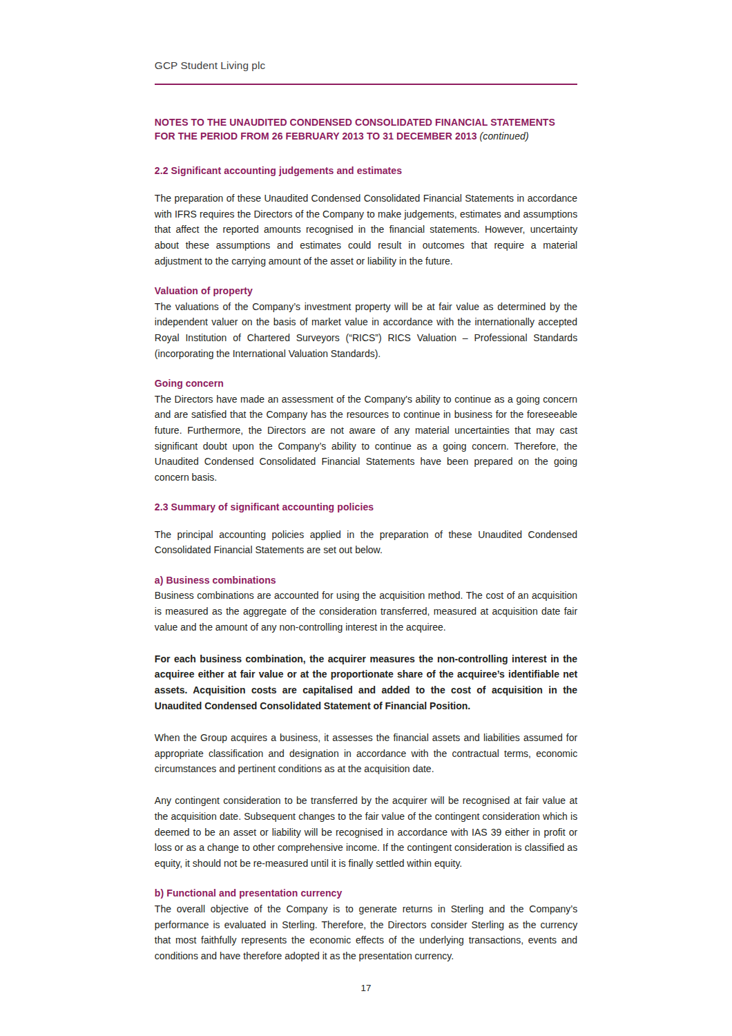GCP Student Living plc
NOTES TO THE UNAUDITED CONDENSED CONSOLIDATED FINANCIAL STATEMENTS FOR THE PERIOD FROM 26 FEBRUARY 2013 TO 31 DECEMBER 2013 (continued)
2.2 Significant accounting judgements and estimates
The preparation of these Unaudited Condensed Consolidated Financial Statements in accordance with IFRS requires the Directors of the Company to make judgements, estimates and assumptions that affect the reported amounts recognised in the financial statements. However, uncertainty about these assumptions and estimates could result in outcomes that require a material adjustment to the carrying amount of the asset or liability in the future.
Valuation of property
The valuations of the Company’s investment property will be at fair value as determined by the independent valuer on the basis of market value in accordance with the internationally accepted Royal Institution of Chartered Surveyors (“RICS”) RICS Valuation – Professional Standards (incorporating the International Valuation Standards).
Going concern
The Directors have made an assessment of the Company's ability to continue as a going concern and are satisfied that the Company has the resources to continue in business for the foreseeable future. Furthermore, the Directors are not aware of any material uncertainties that may cast significant doubt upon the Company’s ability to continue as a going concern. Therefore, the Unaudited Condensed Consolidated Financial Statements have been prepared on the going concern basis.
2.3 Summary of significant accounting policies
The principal accounting policies applied in the preparation of these Unaudited Condensed Consolidated Financial Statements are set out below.
a) Business combinations
Business combinations are accounted for using the acquisition method. The cost of an acquisition is measured as the aggregate of the consideration transferred, measured at acquisition date fair value and the amount of any non-controlling interest in the acquiree.
For each business combination, the acquirer measures the non-controlling interest in the acquiree either at fair value or at the proportionate share of the acquiree’s identifiable net assets. Acquisition costs are capitalised and added to the cost of acquisition in the Unaudited Condensed Consolidated Statement of Financial Position.
When the Group acquires a business, it assesses the financial assets and liabilities assumed for appropriate classification and designation in accordance with the contractual terms, economic circumstances and pertinent conditions as at the acquisition date.
Any contingent consideration to be transferred by the acquirer will be recognised at fair value at the acquisition date. Subsequent changes to the fair value of the contingent consideration which is deemed to be an asset or liability will be recognised in accordance with IAS 39 either in profit or loss or as a change to other comprehensive income. If the contingent consideration is classified as equity, it should not be re-measured until it is finally settled within equity.
b) Functional and presentation currency
The overall objective of the Company is to generate returns in Sterling and the Company’s performance is evaluated in Sterling. Therefore, the Directors consider Sterling as the currency that most faithfully represents the economic effects of the underlying transactions, events and conditions and have therefore adopted it as the presentation currency.
17